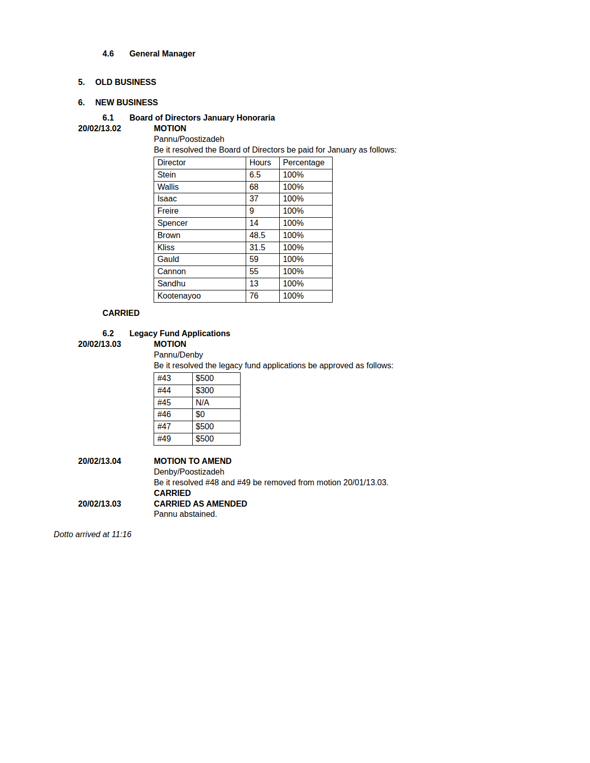4.6 General Manager
5. OLD BUSINESS
6. NEW BUSINESS
6.1 Board of Directors January Honoraria
20/02/13.02
MOTION
Pannu/Poostizadeh
Be it resolved the Board of Directors be paid for January as follows:
| Director | Hours | Percentage |
| Stein | 6.5 | 100% |
| Wallis | 68 | 100% |
| Isaac | 37 | 100% |
| Freire | 9 | 100% |
| Spencer | 14 | 100% |
| Brown | 48.5 | 100% |
| Kliss | 31.5 | 100% |
| Gauld | 59 | 100% |
| Cannon | 55 | 100% |
| Sandhu | 13 | 100% |
| Kootenayoo | 76 | 100% |
CARRIED
6.2 Legacy Fund Applications
20/02/13.03
MOTION
Pannu/Denby
Be it resolved the legacy fund applications be approved as follows:
| #43 | $500 |
| #44 | $300 |
| #45 | N/A |
| #46 | $0 |
| #47 | $500 |
| #49 | $500 |
20/02/13.04
MOTION TO AMEND
Denby/Poostizadeh
Be it resolved #48 and #49 be removed from motion 20/01/13.03.
CARRIED
20/02/13.03
CARRIED AS AMENDED
Pannu abstained.
Dotto arrived at 11:16